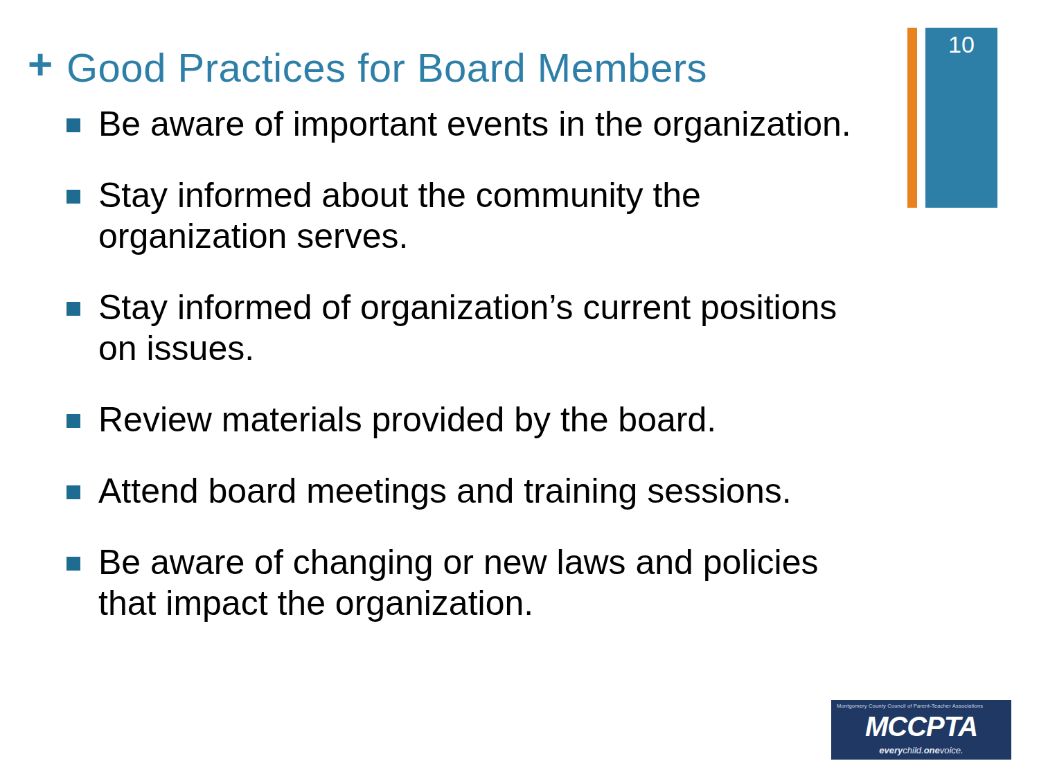10
+
Good Practices for Board Members
Be aware of important events in the organization.
Stay informed about the community the organization serves.
Stay informed of organization’s current positions on issues.
Review materials provided by the board.
Attend board meetings and training sessions.
Be aware of changing or new laws and policies that impact the organization.
Montgomery County Council of Parent-Teacher Associations
MCCPTA
everychild.onevoice.